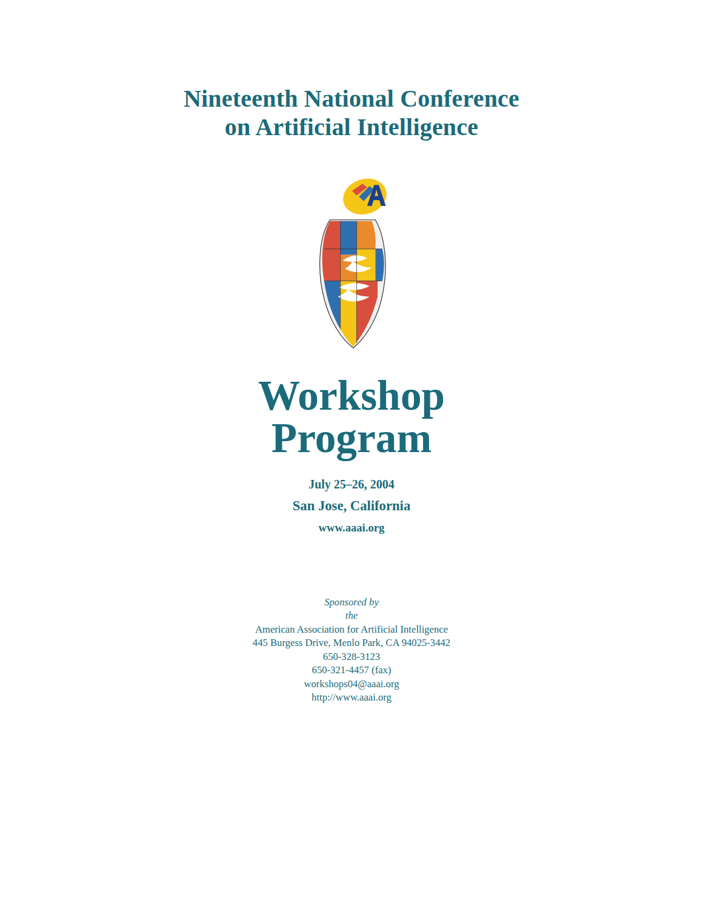Nineteenth National Conference
on Artificial Intelligence
Workshop
Program
July 25–26, 2004
San Jose, California
www.aaai.org
Sponsored by the American Association for Artificial Intelligence 445 Burgess Drive, Menlo Park, CA 94025-3442 650-328-3123 650-321-4457 (fax) workshops04@aaai.org http://www.aaai.org